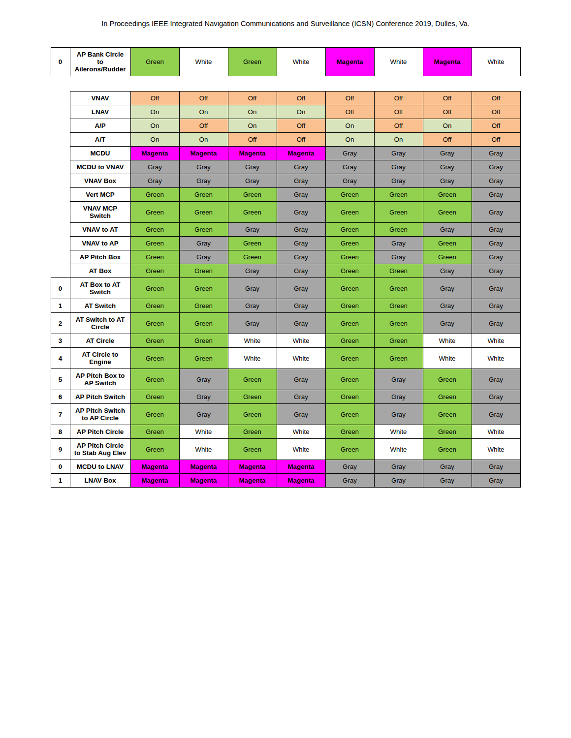In Proceedings IEEE Integrated Navigation Communications and Surveillance (ICSN) Conference 2019, Dulles, Va.
| 0 | AP Bank Circle to Ailerons/Rudder | Green | White | Green | White | Magenta | White | Magenta | White |
| | VNAV | Off | Off | Off | Off | Off | Off | Off | Off |
| | LNAV | On | On | On | On | Off | Off | Off | Off |
| | A/P | On | Off | On | Off | On | Off | On | Off |
| | A/T | On | On | Off | Off | On | On | Off | Off |
| | MCDU | Magenta | Magenta | Magenta | Magenta | Gray | Gray | Gray | Gray |
| | MCDU to VNAV | Gray | Gray | Gray | Gray | Gray | Gray | Gray | Gray |
| | VNAV Box | Gray | Gray | Gray | Gray | Gray | Gray | Gray | Gray |
| | Vert MCP | Green | Green | Green | Gray | Green | Green | Green | Gray |
| | VNAV MCP Switch | Green | Green | Green | Gray | Green | Green | Green | Gray |
| | VNAV to AT | Green | Green | Gray | Gray | Green | Green | Gray | Gray |
| | VNAV to AP | Green | Gray | Green | Gray | Green | Gray | Green | Gray |
| | AP Pitch Box | Green | Gray | Green | Gray | Green | Gray | Green | Gray |
| | AT Box | Green | Green | Gray | Gray | Green | Green | Gray | Gray |
| 0 | AT Box to AT Switch | Green | Green | Gray | Gray | Green | Green | Gray | Gray |
| 1 | AT Switch | Green | Green | Gray | Gray | Green | Green | Gray | Gray |
| 2 | AT Switch to AT Circle | Green | Green | Gray | Gray | Green | Green | Gray | Gray |
| 3 | AT Circle | Green | Green | White | White | Green | Green | White | White |
| 4 | AT Circle to Engine | Green | Green | White | White | Green | Green | White | White |
| 5 | AP Pitch Box to AP Switch | Green | Gray | Green | Gray | Green | Gray | Green | Gray |
| 6 | AP Pitch Switch | Green | Gray | Green | Gray | Green | Gray | Green | Gray |
| 7 | AP Pitch Switch to AP Circle | Green | Gray | Green | Gray | Green | Gray | Green | Gray |
| 8 | AP Pitch Circle | Green | White | Green | White | Green | White | Green | White |
| 9 | AP Pitch Circle to Stab Aug Elev | Green | White | Green | White | Green | White | Green | White |
| 0 | MCDU to LNAV | Magenta | Magenta | Magenta | Magenta | Gray | Gray | Gray | Gray |
| 1 | LNAV Box | Magenta | Magenta | Magenta | Magenta | Gray | Gray | Gray | Gray |